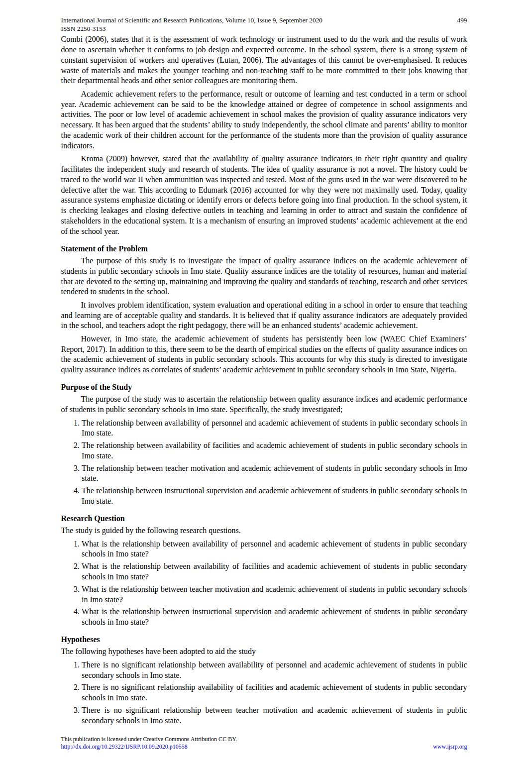International Journal of Scientific and Research Publications, Volume 10, Issue 9, September 2020 499
ISSN 2250-3153
Combi (2006), states that it is the assessment of work technology or instrument used to do the work and the results of work done to ascertain whether it conforms to job design and expected outcome. In the school system, there is a strong system of constant supervision of workers and operatives (Lutan, 2006). The advantages of this cannot be over-emphasised. It reduces waste of materials and makes the younger teaching and non-teaching staff to be more committed to their jobs knowing that their departmental heads and other senior colleagues are monitoring them.
Academic achievement refers to the performance, result or outcome of learning and test conducted in a term or school year. Academic achievement can be said to be the knowledge attained or degree of competence in school assignments and activities. The poor or low level of academic achievement in school makes the provision of quality assurance indicators very necessary. It has been argued that the students’ ability to study independently, the school climate and parents’ ability to monitor the academic work of their children account for the performance of the students more than the provision of quality assurance indicators.
Kroma (2009) however, stated that the availability of quality assurance indicators in their right quantity and quality facilitates the independent study and research of students. The idea of quality assurance is not a novel. The history could be traced to the world war II when ammunition was inspected and tested. Most of the guns used in the war were discovered to be defective after the war. This according to Edumark (2016) accounted for why they were not maximally used. Today, quality assurance systems emphasize dictating or identify errors or defects before going into final production. In the school system, it is checking leakages and closing defective outlets in teaching and learning in order to attract and sustain the confidence of stakeholders in the educational system. It is a mechanism of ensuring an improved students’ academic achievement at the end of the school year.
Statement of the Problem
The purpose of this study is to investigate the impact of quality assurance indices on the academic achievement of students in public secondary schools in Imo state. Quality assurance indices are the totality of resources, human and material that ate devoted to the setting up, maintaining and improving the quality and standards of teaching, research and other services tendered to students in the school.
It involves problem identification, system evaluation and operational editing in a school in order to ensure that teaching and learning are of acceptable quality and standards. It is believed that if quality assurance indicators are adequately provided in the school, and teachers adopt the right pedagogy, there will be an enhanced students’ academic achievement.
However, in Imo state, the academic achievement of students has persistently been low (WAEC Chief Examiners’ Report, 2017). In addition to this, there seem to be the dearth of empirical studies on the effects of quality assurance indices on the academic achievement of students in public secondary schools. This accounts for why this study is directed to investigate quality assurance indices as correlates of students’ academic achievement in public secondary schools in Imo State, Nigeria.
Purpose of the Study
The purpose of the study was to ascertain the relationship between quality assurance indices and academic performance of students in public secondary schools in Imo state. Specifically, the study investigated;
The relationship between availability of personnel and academic achievement of students in public secondary schools in Imo state.
The relationship between availability of facilities and academic achievement of students in public secondary schools in Imo state.
The relationship between teacher motivation and academic achievement of students in public secondary schools in Imo state.
The relationship between instructional supervision and academic achievement of students in public secondary schools in Imo state.
Research Question
The study is guided by the following research questions.
What is the relationship between availability of personnel and academic achievement of students in public secondary schools in Imo state?
What is the relationship between availability of facilities and academic achievement of students in public secondary schools in Imo state?
What is the relationship between teacher motivation and academic achievement of students in public secondary schools in Imo state?
What is the relationship between instructional supervision and academic achievement of students in public secondary schools in Imo state?
Hypotheses
The following hypotheses have been adopted to aid the study
There is no significant relationship between availability of personnel and academic achievement of students in public secondary schools in Imo state.
There is no significant relationship availability of facilities and academic achievement of students in public secondary schools in Imo state.
There is no significant relationship between teacher motivation and academic achievement of students in public secondary schools in Imo state.
This publication is licensed under Creative Commons Attribution CC BY. http://dx.doi.org/10.29322/IJSRP.10.09.2020.p10558 www.ijsrp.org